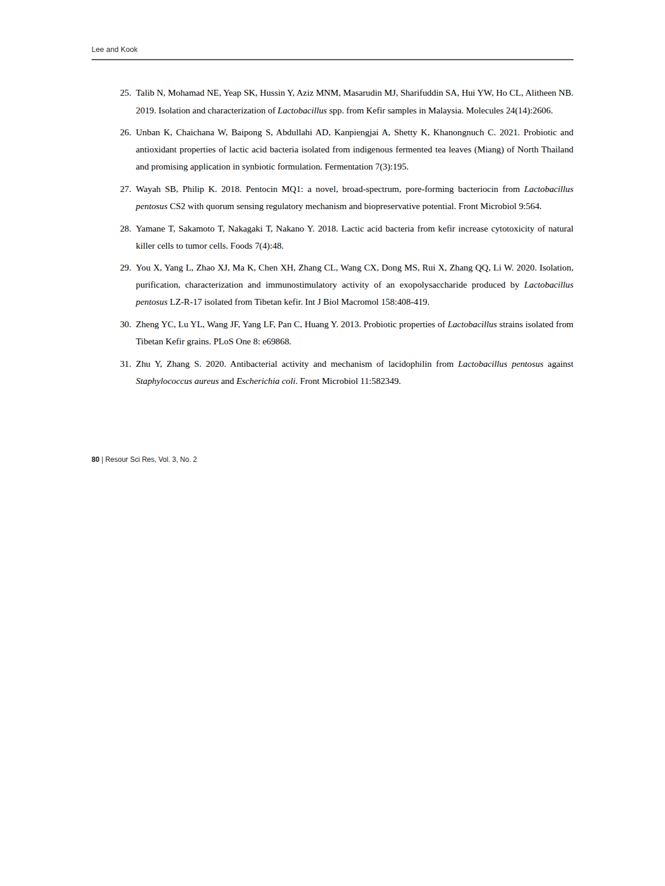Lee and Kook
Talib N, Mohamad NE, Yeap SK, Hussin Y, Aziz MNM, Masarudin MJ, Sharifuddin SA, Hui YW, Ho CL, Alitheen NB. 2019. Isolation and characterization of Lactobacillus spp. from Kefir samples in Malaysia. Molecules 24(14):2606.
Unban K, Chaichana W, Baipong S, Abdullahi AD, Kanpiengjai A, Shetty K, Khanongnuch C. 2021. Probiotic and antioxidant properties of lactic acid bacteria isolated from indigenous fermented tea leaves (Miang) of North Thailand and promising application in synbiotic formulation. Fermentation 7(3):195.
Wayah SB, Philip K. 2018. Pentocin MQ1: a novel, broad-spectrum, pore-forming bacteriocin from Lactobacillus pentosus CS2 with quorum sensing regulatory mechanism and biopreservative potential. Front Microbiol 9:564.
Yamane T, Sakamoto T, Nakagaki T, Nakano Y. 2018. Lactic acid bacteria from kefir increase cytotoxicity of natural killer cells to tumor cells. Foods 7(4):48.
You X, Yang L, Zhao XJ, Ma K, Chen XH, Zhang CL, Wang CX, Dong MS, Rui X, Zhang QQ, Li W. 2020. Isolation, purification, characterization and immunostimulatory activity of an exopolysaccharide produced by Lactobacillus pentosus LZ-R-17 isolated from Tibetan kefir. Int J Biol Macromol 158:408-419.
Zheng YC, Lu YL, Wang JF, Yang LF, Pan C, Huang Y. 2013. Probiotic properties of Lactobacillus strains isolated from Tibetan Kefir grains. PLoS One 8: e69868.
Zhu Y, Zhang S. 2020. Antibacterial activity and mechanism of lacidophilin from Lactobacillus pentosus against Staphylococcus aureus and Escherichia coli. Front Microbiol 11:582349.
80 | Resour Sci Res, Vol. 3, No. 2